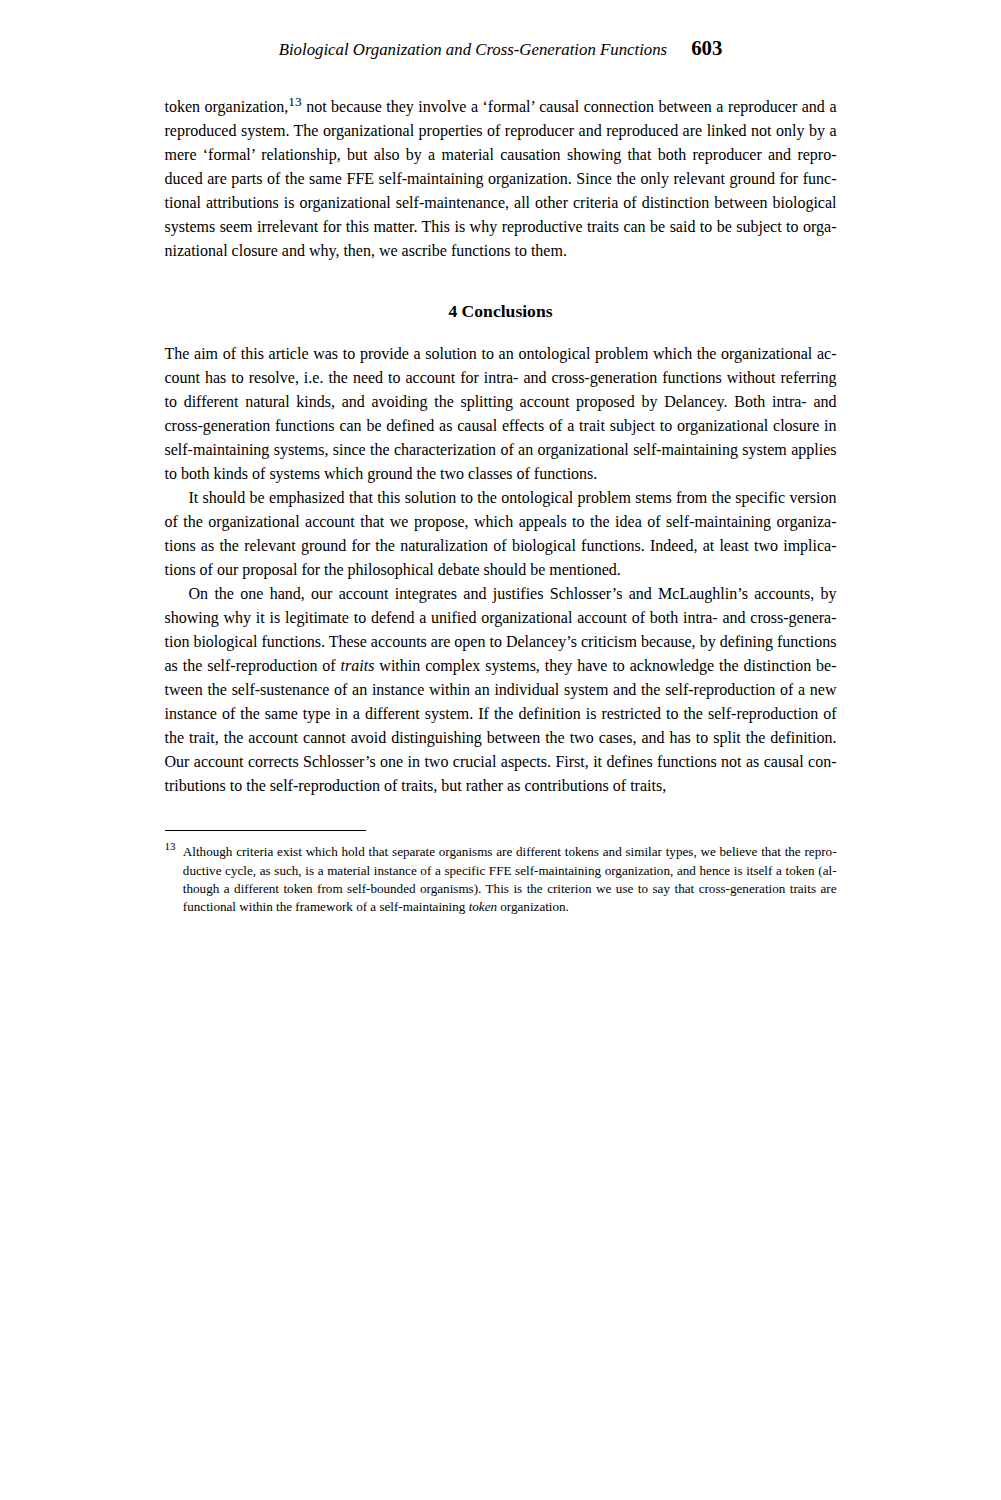Biological Organization and Cross-Generation Functions 603
token organization,13 not because they involve a ‘formal’ causal connection between a reproducer and a reproduced system. The organizational properties of reproducer and reproduced are linked not only by a mere ‘formal’ relationship, but also by a material causation showing that both reproducer and reproduced are parts of the same FFE self-maintaining organization. Since the only relevant ground for functional attributions is organizational self-maintenance, all other criteria of distinction between biological systems seem irrelevant for this matter. This is why reproductive traits can be said to be subject to organizational closure and why, then, we ascribe functions to them.
4 Conclusions
The aim of this article was to provide a solution to an ontological problem which the organizational account has to resolve, i.e. the need to account for intra- and cross-generation functions without referring to different natural kinds, and avoiding the splitting account proposed by Delancey. Both intra- and cross-generation functions can be defined as causal effects of a trait subject to organizational closure in self-maintaining systems, since the characterization of an organizational self-maintaining system applies to both kinds of systems which ground the two classes of functions.
It should be emphasized that this solution to the ontological problem stems from the specific version of the organizational account that we propose, which appeals to the idea of self-maintaining organizations as the relevant ground for the naturalization of biological functions. Indeed, at least two implications of our proposal for the philosophical debate should be mentioned.
On the one hand, our account integrates and justifies Schlosser’s and McLaughlin’s accounts, by showing why it is legitimate to defend a unified organizational account of both intra- and cross-generation biological functions. These accounts are open to Delancey’s criticism because, by defining functions as the self-reproduction of traits within complex systems, they have to acknowledge the distinction between the self-sustenance of an instance within an individual system and the self-reproduction of a new instance of the same type in a different system. If the definition is restricted to the self-reproduction of the trait, the account cannot avoid distinguishing between the two cases, and has to split the definition. Our account corrects Schlosser’s one in two crucial aspects. First, it defines functions not as causal contributions to the self-reproduction of traits, but rather as contributions of traits,
13 Although criteria exist which hold that separate organisms are different tokens and similar types, we believe that the reproductive cycle, as such, is a material instance of a specific FFE self-maintaining organization, and hence is itself a token (although a different token from self-bounded organisms). This is the criterion we use to say that cross-generation traits are functional within the framework of a self-maintaining token organization.